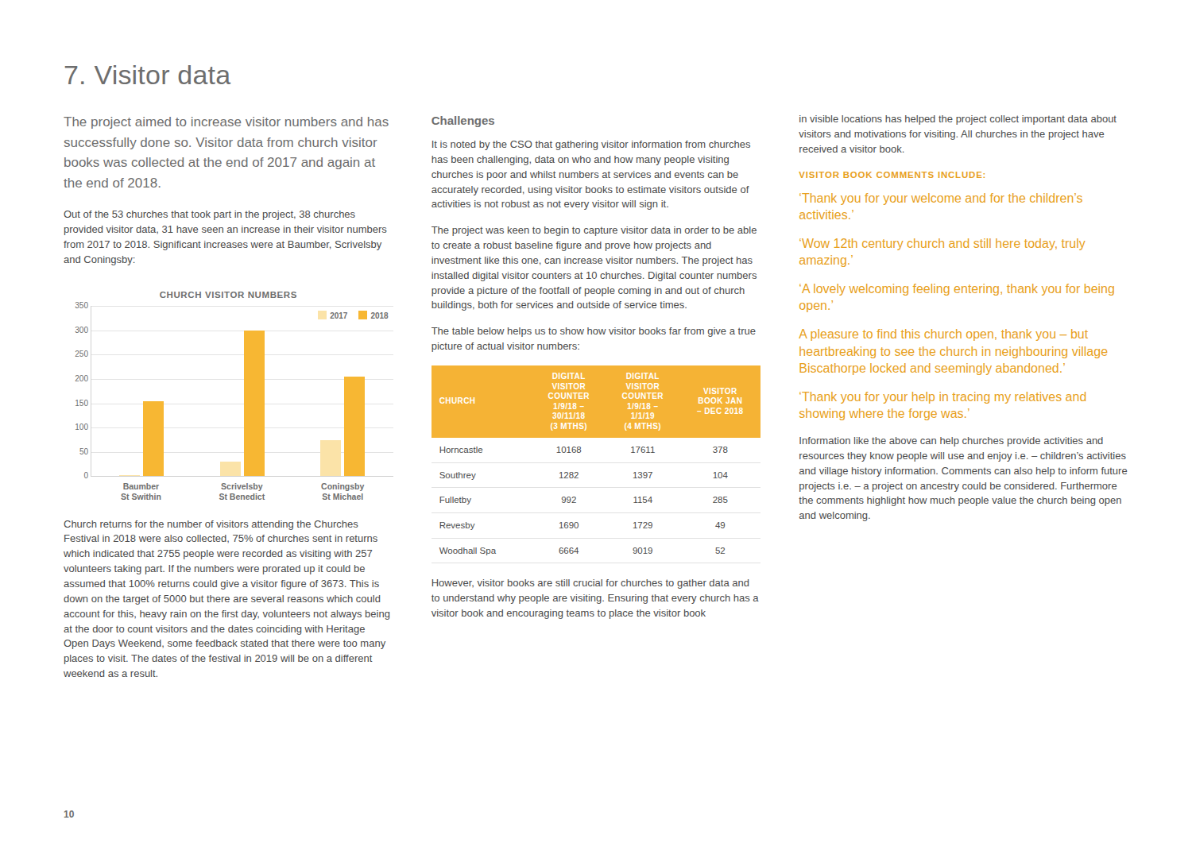7. Visitor data
The project aimed to increase visitor numbers and has successfully done so. Visitor data from church visitor books was collected at the end of 2017 and again at the end of 2018.
Out of the 53 churches that took part in the project, 38 churches provided visitor data, 31 have seen an increase in their visitor numbers from 2017 to 2018. Significant increases were at Baumber, Scrivelsby and Coningsby:
CHURCH VISITOR NUMBERS
2017
2018
350
300
250
200
150
100
50
0
Baumber
St Swithin
Scrivelsby
St Benedict
Coningsby
St Michael
Church returns for the number of visitors attending the Churches Festival in 2018 were also collected, 75% of churches sent in returns which indicated that 2755 people were recorded as visiting with 257 volunteers taking part. If the numbers were prorated up it could be assumed that 100% returns could give a visitor figure of 3673. This is down on the target of 5000 but there are several reasons which could account for this, heavy rain on the first day, volunteers not always being at the door to count visitors and the dates coinciding with Heritage Open Days Weekend, some feedback stated that there were too many places to visit. The dates of the festival in 2019 will be on a different weekend as a result.
Challenges
It is noted by the CSO that gathering visitor information from churches has been challenging, data on who and how many people visiting churches is poor and whilst numbers at services and events can be accurately recorded, using visitor books to estimate visitors outside of activities is not robust as not every visitor will sign it.
The project was keen to begin to capture visitor data in order to be able to create a robust baseline figure and prove how projects and investment like this one, can increase visitor numbers. The project has installed digital visitor counters at 10 churches. Digital counter numbers provide a picture of the footfall of people coming in and out of church buildings, both for services and outside of service times.
The table below helps us to show how visitor books far from give a true picture of actual visitor numbers:
| CHURCH | DIGITAL VISITOR COUNTER 1/9/18 – 30/11/18 (3 MTHS) | DIGITAL VISITOR COUNTER 1/9/18 – 1/1/19 (4 MTHS) | VISITOR BOOK JAN – DEC 2018 |
| --- | --- | --- | --- |
| Horncastle | 10168 | 17611 | 378 |
| Southrey | 1282 | 1397 | 104 |
| Fulletby | 992 | 1154 | 285 |
| Revesby | 1690 | 1729 | 49 |
| Woodhall Spa | 6664 | 9019 | 52 |
However, visitor books are still crucial for churches to gather data and to understand why people are visiting. Ensuring that every church has a visitor book and encouraging teams to place the visitor book
in visible locations has helped the project collect important data about visitors and motivations for visiting. All churches in the project have received a visitor book.
VISITOR BOOK COMMENTS INCLUDE:
‘Thank you for your welcome and for the children’s activities.’
‘Wow 12th century church and still here today, truly amazing.’
‘A lovely welcoming feeling entering, thank you for being open.’
A pleasure to find this church open, thank you – but heartbreaking to see the church in neighbouring village Biscathorpe locked and seemingly abandoned.’
‘Thank you for your help in tracing my relatives and showing where the forge was.’
Information like the above can help churches provide activities and resources they know people will use and enjoy i.e. – children’s activities and village history information. Comments can also help to inform future projects i.e. – a project on ancestry could be considered. Furthermore the comments highlight how much people value the church being open and welcoming.
10